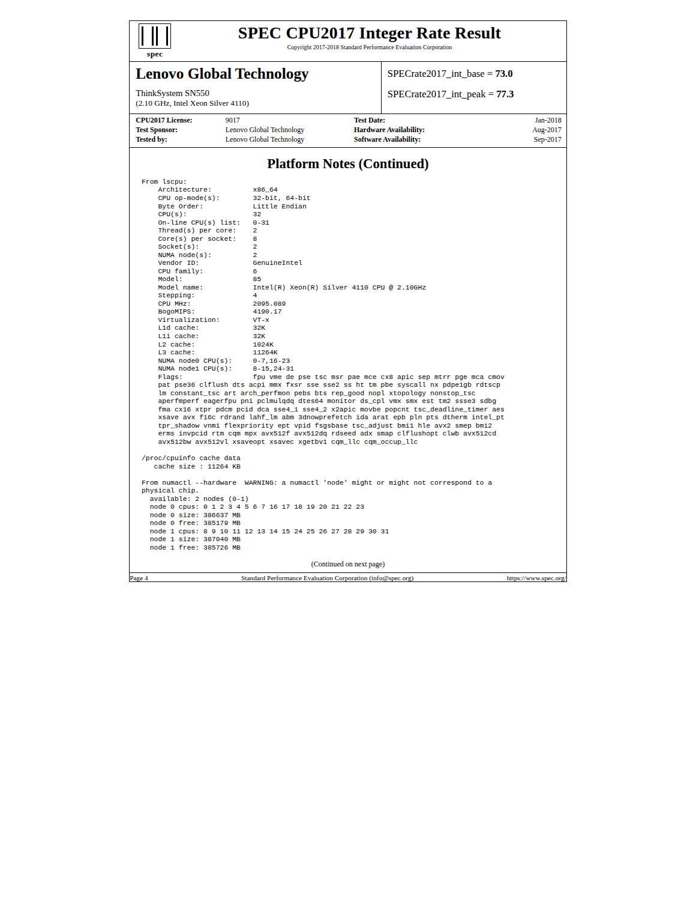spec
SPEC CPU2017 Integer Rate Result
Copyright 2017-2018 Standard Performance Evaluation Corporation
Lenovo Global Technology
ThinkSystem SN550
(2.10 GHz, Intel Xeon Silver 4110)
SPECrate2017_int_base = 73.0
SPECrate2017_int_peak = 77.3
| CPU2017 License: | 9017 |
| Test Sponsor: | Lenovo Global Technology |
| Tested by: | Lenovo Global Technology |
| Test Date: | Jan-2018 |
| Hardware Availability: | Aug-2017 |
| Software Availability: | Sep-2017 |
Platform Notes (Continued)
  From lscpu:
      Architecture:          x86_64
      CPU op-mode(s):        32-bit, 64-bit
      Byte Order:            Little Endian
      CPU(s):                32
      On-line CPU(s) list:   0-31
      Thread(s) per core:    2
      Core(s) per socket:    8
      Socket(s):             2
      NUMA node(s):          2
      Vendor ID:             GenuineIntel
      CPU family:            6
      Model:                 85
      Model name:            Intel(R) Xeon(R) Silver 4110 CPU @ 2.10GHz
      Stepping:              4
      CPU MHz:               2095.089
      BogoMIPS:              4190.17
      Virtualization:        VT-x
      L1d cache:             32K
      L1i cache:             32K
      L2 cache:              1024K
      L3 cache:              11264K
      NUMA node0 CPU(s):     0-7,16-23
      NUMA node1 CPU(s):     8-15,24-31
      Flags:                 fpu vme de pse tsc msr pae mce cx8 apic sep mtrr pge mca cmov
      pat pse36 clflush dts acpi mmx fxsr sse sse2 ss ht tm pbe syscall nx pdpe1gb rdtscp
      lm constant_tsc art arch_perfmon pebs bts rep_good nopl xtopology nonstop_tsc
      aperfmperf eagerfpu pni pclmulqdq dtes64 monitor ds_cpl vmx smx est tm2 ssse3 sdbg
      fma cx16 xtpr pdcm pcid dca sse4_1 sse4_2 x2apic movbe popcnt tsc_deadline_timer aes
      xsave avx f16c rdrand lahf_lm abm 3dnowprefetch ida arat epb pln pts dtherm intel_pt
      tpr_shadow vnmi flexpriority ept vpid fsgsbase tsc_adjust bmi1 hle avx2 smep bmi2
      erms invpcid rtm cqm mpx avx512f avx512dq rdseed adx smap clflushopt clwb avx512cd
      avx512bw avx512vl xsaveopt xsavec xgetbv1 cqm_llc cqm_occup_llc

  /proc/cpuinfo cache data
     cache size : 11264 KB

  From numactl --hardware  WARNING: a numactl 'node' might or might not correspond to a
  physical chip.
    available: 2 nodes (0-1)
    node 0 cpus: 0 1 2 3 4 5 6 7 16 17 18 19 20 21 22 23
    node 0 size: 386637 MB
    node 0 free: 385179 MB
    node 1 cpus: 8 9 10 11 12 13 14 15 24 25 26 27 28 29 30 31
    node 1 size: 387040 MB
    node 1 free: 385726 MB
(Continued on next page)
Page 4
Standard Performance Evaluation Corporation (info@spec.org)
https://www.spec.org/